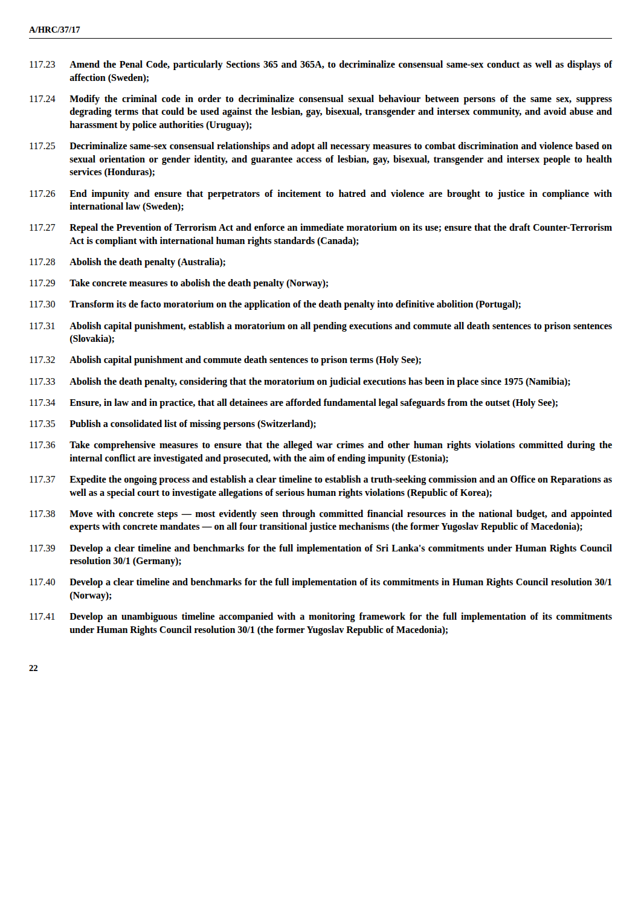A/HRC/37/17
117.23
Amend the Penal Code, particularly Sections 365 and 365A, to decriminalize consensual same-sex conduct as well as displays of affection (Sweden);
117.24
Modify the criminal code in order to decriminalize consensual sexual behaviour between persons of the same sex, suppress degrading terms that could be used against the lesbian, gay, bisexual, transgender and intersex community, and avoid abuse and harassment by police authorities (Uruguay);
117.25
Decriminalize same-sex consensual relationships and adopt all necessary measures to combat discrimination and violence based on sexual orientation or gender identity, and guarantee access of lesbian, gay, bisexual, transgender and intersex people to health services (Honduras);
117.26
End impunity and ensure that perpetrators of incitement to hatred and violence are brought to justice in compliance with international law (Sweden);
117.27
Repeal the Prevention of Terrorism Act and enforce an immediate moratorium on its use; ensure that the draft Counter-Terrorism Act is compliant with international human rights standards (Canada);
117.28
Abolish the death penalty (Australia);
117.29
Take concrete measures to abolish the death penalty (Norway);
117.30
Transform its de facto moratorium on the application of the death penalty into definitive abolition (Portugal);
117.31
Abolish capital punishment, establish a moratorium on all pending executions and commute all death sentences to prison sentences (Slovakia);
117.32
Abolish capital punishment and commute death sentences to prison terms (Holy See);
117.33
Abolish the death penalty, considering that the moratorium on judicial executions has been in place since 1975 (Namibia);
117.34
Ensure, in law and in practice, that all detainees are afforded fundamental legal safeguards from the outset (Holy See);
117.35
Publish a consolidated list of missing persons (Switzerland);
117.36
Take comprehensive measures to ensure that the alleged war crimes and other human rights violations committed during the internal conflict are investigated and prosecuted, with the aim of ending impunity (Estonia);
117.37
Expedite the ongoing process and establish a clear timeline to establish a truth-seeking commission and an Office on Reparations as well as a special court to investigate allegations of serious human rights violations (Republic of Korea);
117.38
Move with concrete steps — most evidently seen through committed financial resources in the national budget, and appointed experts with concrete mandates — on all four transitional justice mechanisms (the former Yugoslav Republic of Macedonia);
117.39
Develop a clear timeline and benchmarks for the full implementation of Sri Lanka's commitments under Human Rights Council resolution 30/1 (Germany);
117.40
Develop a clear timeline and benchmarks for the full implementation of its commitments in Human Rights Council resolution 30/1 (Norway);
117.41
Develop an unambiguous timeline accompanied with a monitoring framework for the full implementation of its commitments under Human Rights Council resolution 30/1 (the former Yugoslav Republic of Macedonia);
22